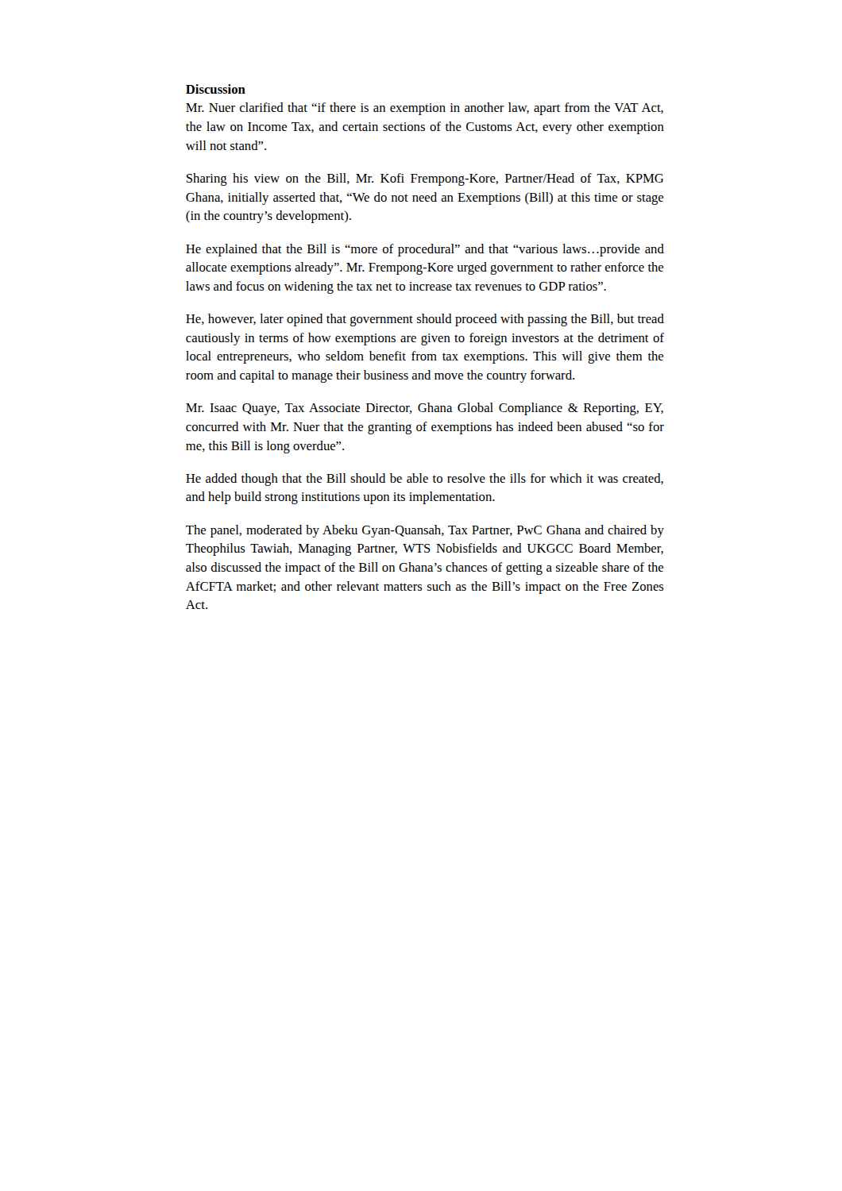Discussion
Mr. Nuer clarified that “if there is an exemption in another law, apart from the VAT Act, the law on Income Tax, and certain sections of the Customs Act, every other exemption will not stand”.
Sharing his view on the Bill, Mr. Kofi Frempong-Kore, Partner/Head of Tax, KPMG Ghana, initially asserted that, “We do not need an Exemptions (Bill) at this time or stage (in the country’s development).
He explained that the Bill is “more of procedural” and that “various laws…provide and allocate exemptions already”. Mr. Frempong-Kore urged government to rather enforce the laws and focus on widening the tax net to increase tax revenues to GDP ratios”.
He, however, later opined that government should proceed with passing the Bill, but tread cautiously in terms of how exemptions are given to foreign investors at the detriment of local entrepreneurs, who seldom benefit from tax exemptions. This will give them the room and capital to manage their business and move the country forward.
Mr. Isaac Quaye, Tax Associate Director, Ghana Global Compliance & Reporting, EY, concurred with Mr. Nuer that the granting of exemptions has indeed been abused “so for me, this Bill is long overdue”.
He added though that the Bill should be able to resolve the ills for which it was created, and help build strong institutions upon its implementation.
The panel, moderated by Abeku Gyan-Quansah, Tax Partner, PwC Ghana and chaired by Theophilus Tawiah, Managing Partner, WTS Nobisfields and UKGCC Board Member, also discussed the impact of the Bill on Ghana’s chances of getting a sizeable share of the AfCFTA market; and other relevant matters such as the Bill’s impact on the Free Zones Act.